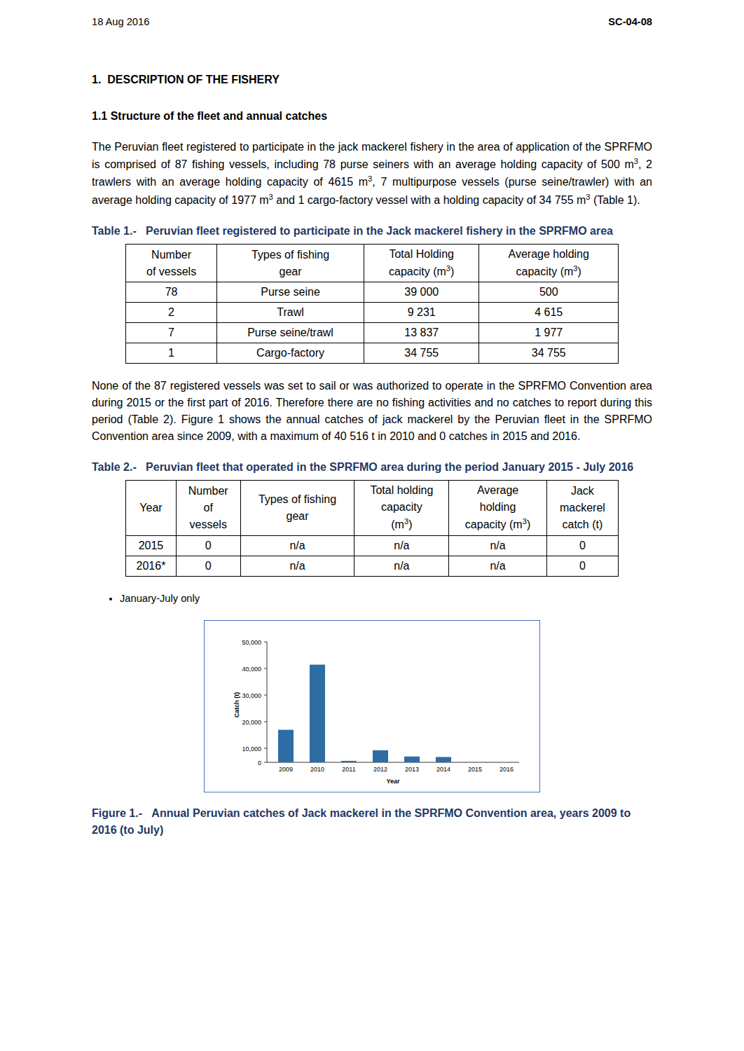18 Aug 2016 SC-04-08
1. DESCRIPTION OF THE FISHERY
1.1 Structure of the fleet and annual catches
The Peruvian fleet registered to participate in the jack mackerel fishery in the area of application of the SPRFMO is comprised of 87 fishing vessels, including 78 purse seiners with an average holding capacity of 500 m3, 2 trawlers with an average holding capacity of 4615 m3, 7 multipurpose vessels (purse seine/trawler) with an average holding capacity of 1977 m3 and 1 cargo-factory vessel with a holding capacity of 34 755 m3 (Table 1).
Table 1.- Peruvian fleet registered to participate in the Jack mackerel fishery in the SPRFMO area
| Number of vessels | Types of fishing gear | Total Holding capacity (m 3 ) | Average holding capacity (m 3 ) |
| --- | --- | --- | --- |
| 78 | Purse seine | 39 000 | 500 |
| 2 | Trawl | 9 231 | 4 615 |
| 7 | Purse seine/trawl | 13 837 | 1 977 |
| 1 | Cargo-factory | 34 755 | 34 755 |
None of the 87 registered vessels was set to sail or was authorized to operate in the SPRFMO Convention area during 2015 or the first part of 2016. Therefore there are no fishing activities and no catches to report during this period (Table 2). Figure 1 shows the annual catches of jack mackerel by the Peruvian fleet in the SPRFMO Convention area since 2009, with a maximum of 40 516 t in 2010 and 0 catches in 2015 and 2016.
Table 2.- Peruvian fleet that operated in the SPRFMO area during the period January 2015 - July 2016
| Year | Number of vessels | Types of fishing gear | Total holding capacity (m 3 ) | Average holding capacity (m 3 ) | Jack mackerel catch (t) |
| --- | --- | --- | --- | --- | --- |
| 2015 | 0 | n/a | n/a | n/a | 0 |
| 2016* | 0 | n/a | n/a | n/a | 0 |
January-July only
50,000 40,000 30,000 20,000 10,000 0 Catch (t) 2009 2010 2011 2012 2013 2014 2015 2016 Year
Figure 1.- Annual Peruvian catches of Jack mackerel in the SPRFMO Convention area, years 2009 to 2016 (to July)